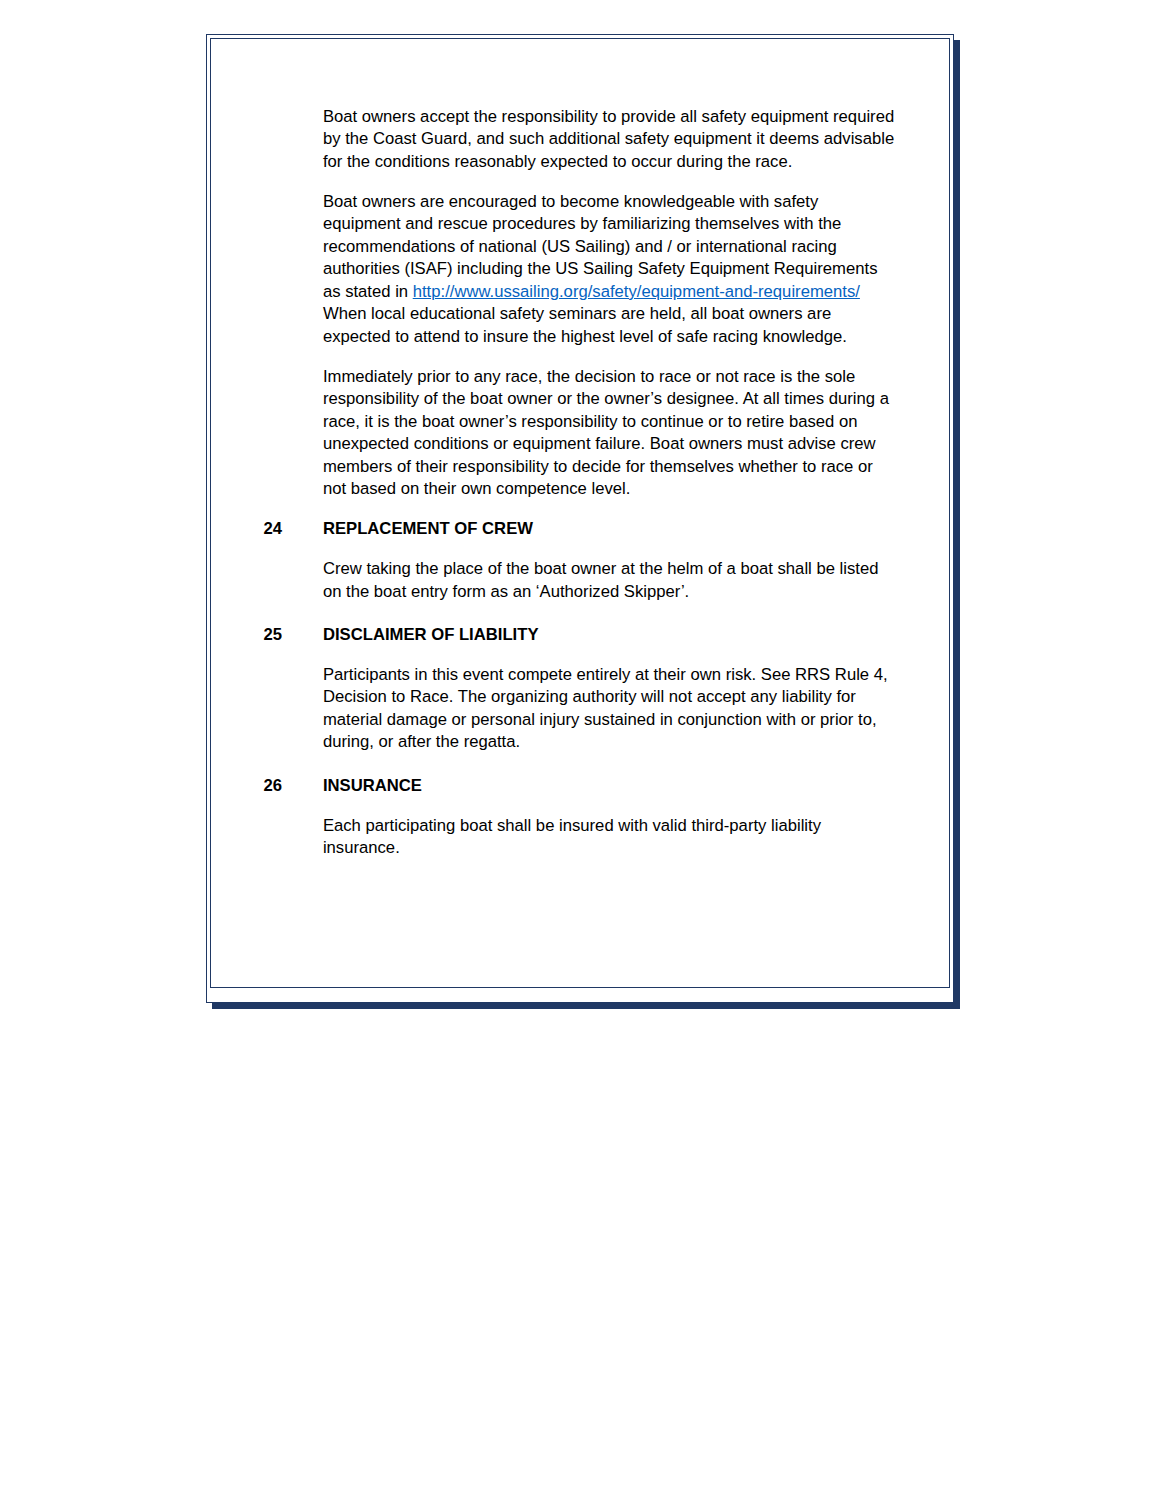Boat owners accept the responsibility to provide all safety equipment required by the Coast Guard, and such additional safety equipment it deems advisable for the conditions reasonably expected to occur during the race.
Boat owners are encouraged to become knowledgeable with safety equipment and rescue procedures by familiarizing themselves with the recommendations of national (US Sailing) and / or international racing authorities (ISAF) including the US Sailing Safety Equipment Requirements as stated in http://www.ussailing.org/safety/equipment-and-requirements/ When local educational safety seminars are held, all boat owners are expected to attend to insure the highest level of safe racing knowledge.
Immediately prior to any race, the decision to race or not race is the sole responsibility of the boat owner or the owner’s designee. At all times during a race, it is the boat owner’s responsibility to continue or to retire based on unexpected conditions or equipment failure. Boat owners must advise crew members of their responsibility to decide for themselves whether to race or not based on their own competence level.
24
REPLACEMENT OF CREW
Crew taking the place of the boat owner at the helm of a boat shall be listed on the boat entry form as an ‘Authorized Skipper’.
25
DISCLAIMER OF LIABILITY
Participants in this event compete entirely at their own risk. See RRS Rule 4, Decision to Race. The organizing authority will not accept any liability for material damage or personal injury sustained in conjunction with or prior to, during, or after the regatta.
26
INSURANCE
Each participating boat shall be insured with valid third-party liability insurance.